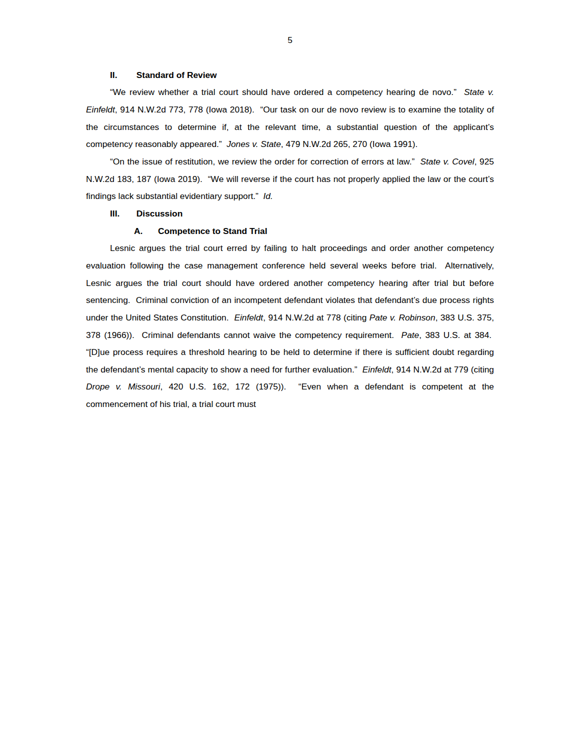5
II. Standard of Review
“We review whether a trial court should have ordered a competency hearing de novo.” State v. Einfeldt, 914 N.W.2d 773, 778 (Iowa 2018). “Our task on our de novo review is to examine the totality of the circumstances to determine if, at the relevant time, a substantial question of the applicant’s competency reasonably appeared.” Jones v. State, 479 N.W.2d 265, 270 (Iowa 1991).
“On the issue of restitution, we review the order for correction of errors at law.” State v. Covel, 925 N.W.2d 183, 187 (Iowa 2019). “We will reverse if the court has not properly applied the law or the court’s findings lack substantial evidentiary support.” Id.
III. Discussion
A. Competence to Stand Trial
Lesnic argues the trial court erred by failing to halt proceedings and order another competency evaluation following the case management conference held several weeks before trial. Alternatively, Lesnic argues the trial court should have ordered another competency hearing after trial but before sentencing. Criminal conviction of an incompetent defendant violates that defendant’s due process rights under the United States Constitution. Einfeldt, 914 N.W.2d at 778 (citing Pate v. Robinson, 383 U.S. 375, 378 (1966)). Criminal defendants cannot waive the competency requirement. Pate, 383 U.S. at 384. “[D]ue process requires a threshold hearing to be held to determine if there is sufficient doubt regarding the defendant’s mental capacity to show a need for further evaluation.” Einfeldt, 914 N.W.2d at 779 (citing Drope v. Missouri, 420 U.S. 162, 172 (1975)). “Even when a defendant is competent at the commencement of his trial, a trial court must